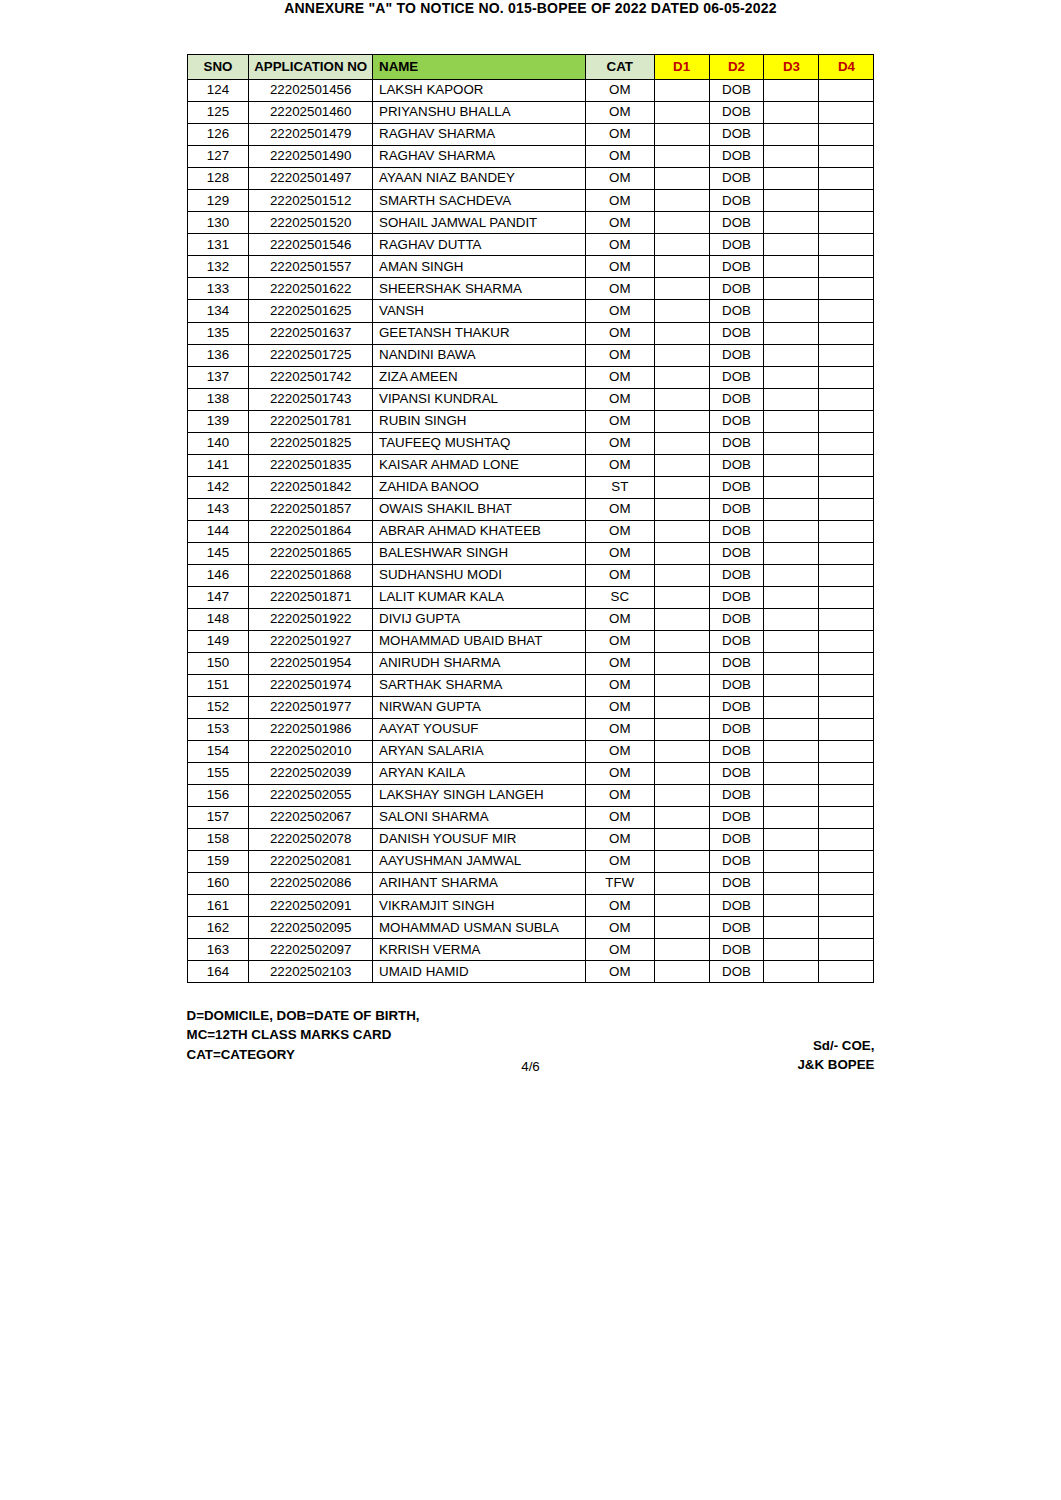ANNEXURE "A" TO NOTICE NO. 015-BOPEE OF 2022 DATED 06-05-2022
| SNO | APPLICATION NO | NAME | CAT | D1 | D2 | D3 | D4 |
| --- | --- | --- | --- | --- | --- | --- | --- |
| 124 | 22202501456 | LAKSH KAPOOR | OM | | DOB | | |
| 125 | 22202501460 | PRIYANSHU BHALLA | OM | | DOB | | |
| 126 | 22202501479 | RAGHAV SHARMA | OM | | DOB | | |
| 127 | 22202501490 | RAGHAV SHARMA | OM | | DOB | | |
| 128 | 22202501497 | AYAAN NIAZ BANDEY | OM | | DOB | | |
| 129 | 22202501512 | SMARTH SACHDEVA | OM | | DOB | | |
| 130 | 22202501520 | SOHAIL JAMWAL PANDIT | OM | | DOB | | |
| 131 | 22202501546 | RAGHAV DUTTA | OM | | DOB | | |
| 132 | 22202501557 | AMAN SINGH | OM | | DOB | | |
| 133 | 22202501622 | SHEERSHAK SHARMA | OM | | DOB | | |
| 134 | 22202501625 | VANSH | OM | | DOB | | |
| 135 | 22202501637 | GEETANSH THAKUR | OM | | DOB | | |
| 136 | 22202501725 | NANDINI BAWA | OM | | DOB | | |
| 137 | 22202501742 | ZIZA AMEEN | OM | | DOB | | |
| 138 | 22202501743 | VIPANSI KUNDRAL | OM | | DOB | | |
| 139 | 22202501781 | RUBIN SINGH | OM | | DOB | | |
| 140 | 22202501825 | TAUFEEQ MUSHTAQ | OM | | DOB | | |
| 141 | 22202501835 | KAISAR AHMAD LONE | OM | | DOB | | |
| 142 | 22202501842 | ZAHIDA BANOO | ST | | DOB | | |
| 143 | 22202501857 | OWAIS SHAKIL BHAT | OM | | DOB | | |
| 144 | 22202501864 | ABRAR AHMAD KHATEEB | OM | | DOB | | |
| 145 | 22202501865 | BALESHWAR SINGH | OM | | DOB | | |
| 146 | 22202501868 | SUDHANSHU MODI | OM | | DOB | | |
| 147 | 22202501871 | LALIT KUMAR KALA | SC | | DOB | | |
| 148 | 22202501922 | DIVIJ GUPTA | OM | | DOB | | |
| 149 | 22202501927 | MOHAMMAD UBAID BHAT | OM | | DOB | | |
| 150 | 22202501954 | ANIRUDH SHARMA | OM | | DOB | | |
| 151 | 22202501974 | SARTHAK SHARMA | OM | | DOB | | |
| 152 | 22202501977 | NIRWAN GUPTA | OM | | DOB | | |
| 153 | 22202501986 | AAYAT YOUSUF | OM | | DOB | | |
| 154 | 22202502010 | ARYAN SALARIA | OM | | DOB | | |
| 155 | 22202502039 | ARYAN KAILA | OM | | DOB | | |
| 156 | 22202502055 | LAKSHAY SINGH LANGEH | OM | | DOB | | |
| 157 | 22202502067 | SALONI SHARMA | OM | | DOB | | |
| 158 | 22202502078 | DANISH YOUSUF MIR | OM | | DOB | | |
| 159 | 22202502081 | AAYUSHMAN JAMWAL | OM | | DOB | | |
| 160 | 22202502086 | ARIHANT SHARMA | TFW | | DOB | | |
| 161 | 22202502091 | VIKRAMJIT SINGH | OM | | DOB | | |
| 162 | 22202502095 | MOHAMMAD USMAN SUBLA | OM | | DOB | | |
| 163 | 22202502097 | KRRISH VERMA | OM | | DOB | | |
| 164 | 22202502103 | UMAID HAMID | OM | | DOB | | |
D=DOMICILE, DOB=DATE OF BIRTH,
MC=12TH CLASS MARKS CARD
CAT=CATEGORY
4/6
Sd/- COE,
J&K BOPEE